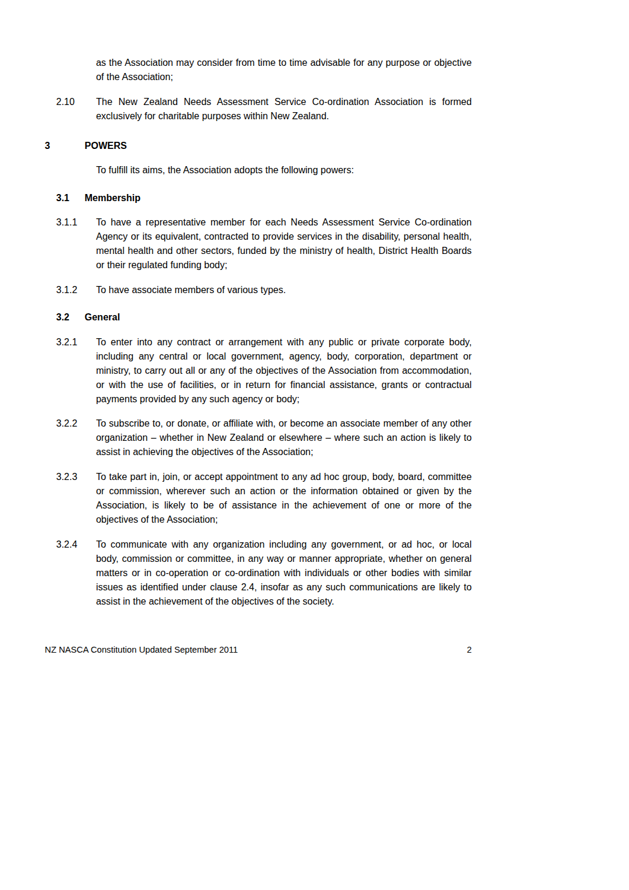as the Association may consider from time to time advisable for any purpose or objective of the Association;
2.10
The New Zealand Needs Assessment Service Co-ordination Association is formed exclusively for charitable purposes within New Zealand.
3 POWERS
To fulfill its aims, the Association adopts the following powers:
3.1 Membership
3.1.1
To have a representative member for each Needs Assessment Service Co-ordination Agency or its equivalent, contracted to provide services in the disability, personal health, mental health and other sectors, funded by the ministry of health, District Health Boards or their regulated funding body;
3.1.2
To have associate members of various types.
3.2 General
3.2.1
To enter into any contract or arrangement with any public or private corporate body, including any central or local government, agency, body, corporation, department or ministry, to carry out all or any of the objectives of the Association from accommodation, or with the use of facilities, or in return for financial assistance, grants or contractual payments provided by any such agency or body;
3.2.2
To subscribe to, or donate, or affiliate with, or become an associate member of any other organization – whether in New Zealand or elsewhere – where such an action is likely to assist in achieving the objectives of the Association;
3.2.3
To take part in, join, or accept appointment to any ad hoc group, body, board, committee or commission, wherever such an action or the information obtained or given by the Association, is likely to be of assistance in the achievement of one or more of the objectives of the Association;
3.2.4
To communicate with any organization including any government, or ad hoc, or local body, commission or committee, in any way or manner appropriate, whether on general matters or in co-operation or co-ordination with individuals or other bodies with similar issues as identified under clause 2.4, insofar as any such communications are likely to assist in the achievement of the objectives of the society.
NZ NASCA Constitution Updated September 2011 2